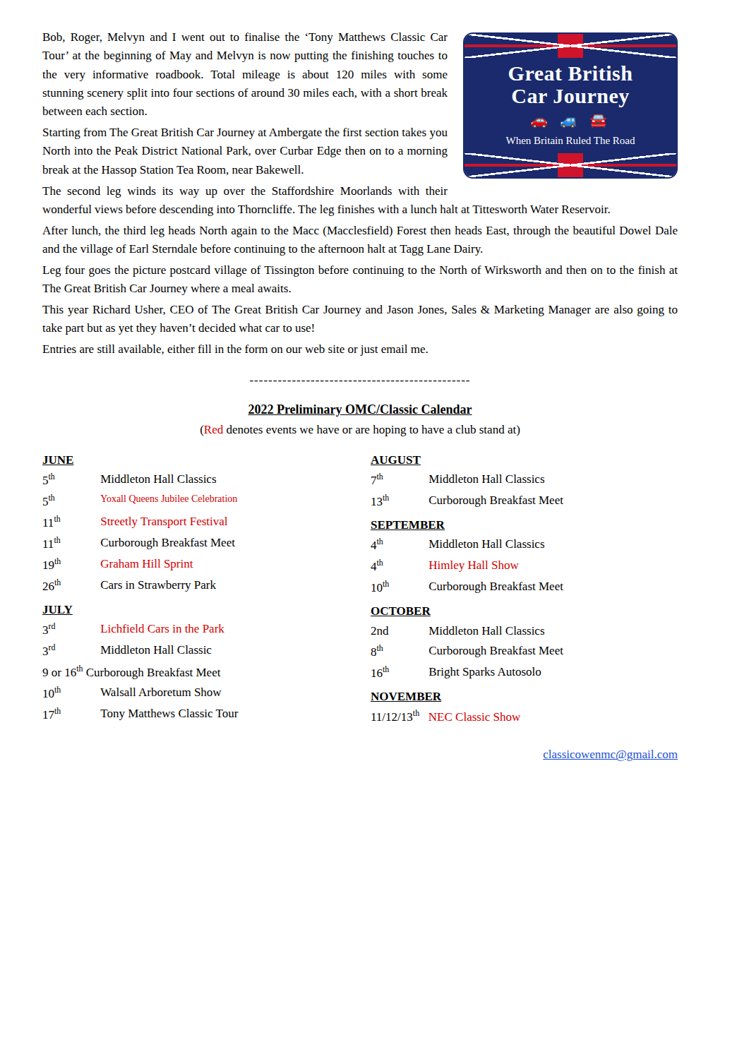Great British
Car Journey
🚗 🚙 🚘
When Britain Ruled The Road
Bob, Roger, Melvyn and I went out to finalise the ‘Tony Matthews Classic Car Tour’ at the beginning of May and Melvyn is now putting the finishing touches to the very informative roadbook. Total mileage is about 120 miles with some stunning scenery split into four sections of around 30 miles each, with a short break between each section.
Starting from The Great British Car Journey at Ambergate the first section takes you North into the Peak District National Park, over Curbar Edge then on to a morning break at the Hassop Station Tea Room, near Bakewell.
The second leg winds its way up over the Staffordshire Moorlands with their wonderful views before descending into Thorncliffe. The leg finishes with a lunch halt at Tittesworth Water Reservoir.
After lunch, the third leg heads North again to the Macc (Macclesfield) Forest then heads East, through the beautiful Dowel Dale and the village of Earl Sterndale before continuing to the afternoon halt at Tagg Lane Dairy.
Leg four goes the picture postcard village of Tissington before continuing to the North of Wirksworth and then on to the finish at The Great British Car Journey where a meal awaits.
This year Richard Usher, CEO of The Great British Car Journey and Jason Jones, Sales & Marketing Manager are also going to take part but as yet they haven’t decided what car to use!
Entries are still available, either fill in the form on our web site or just email me.
-----------------------------------------------
2022 Preliminary OMC/Classic Calendar
(Red denotes events we have or are hoping to have a club stand at)
JUNE
| 5 th | Middleton Hall Classics |
| 5 th | Yoxall Queens Jubilee Celebration |
| 11 th | Streetly Transport Festival |
| 11 th | Curborough Breakfast Meet |
| 19 th | Graham Hill Sprint |
| 26 th | Cars in Strawberry Park |
JULY
| 3 rd | Lichfield Cars in the Park |
| 3 rd | Middleton Hall Classic |
| 9 or 16 th Curborough Breakfast Meet |
| 10 th | Walsall Arboretum Show |
| 17 th | Tony Matthews Classic Tour |
AUGUST
| 7 th | Middleton Hall Classics |
| 13 th | Curborough Breakfast Meet |
SEPTEMBER
| 4 th | Middleton Hall Classics |
| 4 th | Himley Hall Show |
| 10 th | Curborough Breakfast Meet |
OCTOBER
| 2nd | Middleton Hall Classics |
| 8 th | Curborough Breakfast Meet |
| 16 th | Bright Sparks Autosolo |
NOVEMBER
| 11/12/13 th NEC Classic Show |
classicowenmc@gmail.com